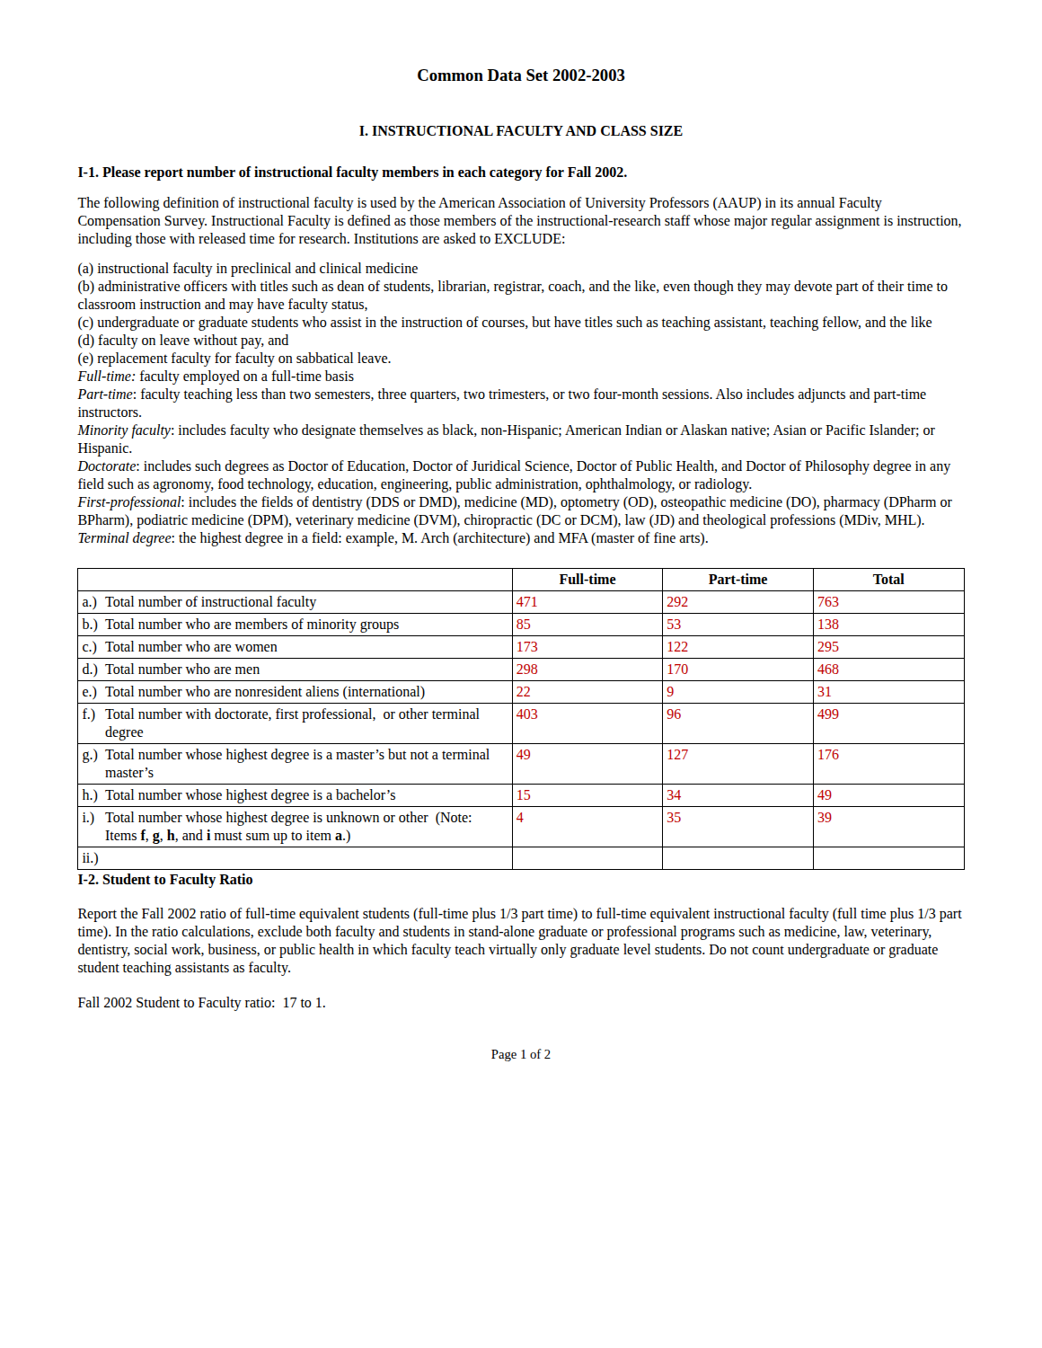Common Data Set 2002-2003
I. INSTRUCTIONAL FACULTY AND CLASS SIZE
I-1. Please report number of instructional faculty members in each category for Fall 2002.
The following definition of instructional faculty is used by the American Association of University Professors (AAUP) in its annual Faculty Compensation Survey. Instructional Faculty is defined as those members of the instructional-research staff whose major regular assignment is instruction, including those with released time for research. Institutions are asked to EXCLUDE:
(a) instructional faculty in preclinical and clinical medicine
(b) administrative officers with titles such as dean of students, librarian, registrar, coach, and the like, even though they may devote part of their time to classroom instruction and may have faculty status,
(c) undergraduate or graduate students who assist in the instruction of courses, but have titles such as teaching assistant, teaching fellow, and the like
(d) faculty on leave without pay, and
(e) replacement faculty for faculty on sabbatical leave.
Full-time: faculty employed on a full-time basis
Part-time: faculty teaching less than two semesters, three quarters, two trimesters, or two four-month sessions. Also includes adjuncts and part-time instructors.
Minority faculty: includes faculty who designate themselves as black, non-Hispanic; American Indian or Alaskan native; Asian or Pacific Islander; or Hispanic.
Doctorate: includes such degrees as Doctor of Education, Doctor of Juridical Science, Doctor of Public Health, and Doctor of Philosophy degree in any field such as agronomy, food technology, education, engineering, public administration, ophthalmology, or radiology.
First-professional: includes the fields of dentistry (DDS or DMD), medicine (MD), optometry (OD), osteopathic medicine (DO), pharmacy (DPharm or BPharm), podiatric medicine (DPM), veterinary medicine (DVM), chiropractic (DC or DCM), law (JD) and theological professions (MDiv, MHL).
Terminal degree: the highest degree in a field: example, M. Arch (architecture) and MFA (master of fine arts).
| | Full-time | Part-time | Total |
| --- | --- | --- | --- |
| a.) Total number of instructional faculty | 471 | 292 | 763 |
| b.) Total number who are members of minority groups | 85 | 53 | 138 |
| c.) Total number who are women | 173 | 122 | 295 |
| d.) Total number who are men | 298 | 170 | 468 |
| e.) Total number who are nonresident aliens (international) | 22 | 9 | 31 |
| f.) Total number with doctorate, first professional, or other terminal degree | 403 | 96 | 499 |
| g.) Total number whose highest degree is a master’s but not a terminal master’s | 49 | 127 | 176 |
| h.) Total number whose highest degree is a bachelor’s | 15 | 34 | 49 |
| i.) Total number whose highest degree is unknown or other (Note: Items f , g , h , and i must sum up to item a .) | 4 | 35 | 39 |
| ii.) | | | |
I-2. Student to Faculty Ratio
Report the Fall 2002 ratio of full-time equivalent students (full-time plus 1/3 part time) to full-time equivalent instructional faculty (full time plus 1/3 part time). In the ratio calculations, exclude both faculty and students in stand-alone graduate or professional programs such as medicine, law, veterinary, dentistry, social work, business, or public health in which faculty teach virtually only graduate level students. Do not count undergraduate or graduate student teaching assistants as faculty.
Fall 2002 Student to Faculty ratio: 17 to 1.
Page 1 of 2